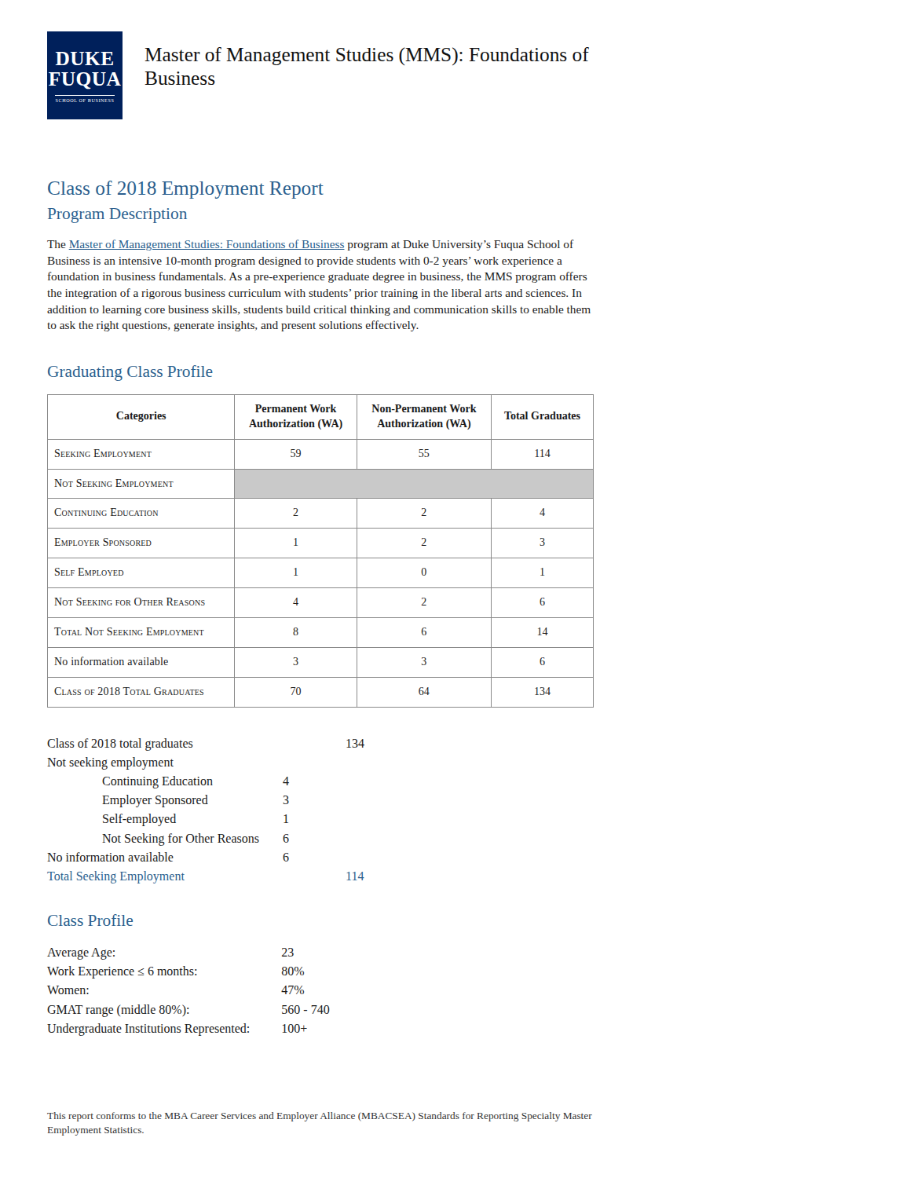DUKE
FUQUA
SCHOOL OF BUSINESS
Master of Management Studies (MMS): Foundations of Business
Class of 2018 Employment Report
Program Description
The Master of Management Studies: Foundations of Business program at Duke University’s Fuqua School of Business is an intensive 10-month program designed to provide students with 0-2 years’ work experience a foundation in business fundamentals. As a pre-experience graduate degree in business, the MMS program offers the integration of a rigorous business curriculum with students’ prior training in the liberal arts and sciences. In addition to learning core business skills, students build critical thinking and communication skills to enable them to ask the right questions, generate insights, and present solutions effectively.
Graduating Class Profile
| Categories | Permanent Work Authorization (WA) | Non-Permanent Work Authorization (WA) | Total Graduates |
| --- | --- | --- | --- |
| Seeking Employment | 59 | 55 | 114 |
| Not Seeking Employment | |
| Continuing Education | 2 | 2 | 4 |
| Employer Sponsored | 1 | 2 | 3 |
| Self Employed | 1 | 0 | 1 |
| Not Seeking for Other Reasons | 4 | 2 | 6 |
| Total Not Seeking Employment | 8 | 6 | 14 |
| No information available | 3 | 3 | 6 |
| Class of 2018 Total Graduates | 70 | 64 | 134 |
| Class of 2018 total graduates | | 134 |
| Not seeking employment | | |
| Continuing Education | 4 | |
| Employer Sponsored | 3 | |
| Self-employed | 1 | |
| Not Seeking for Other Reasons | 6 | |
| No information available | 6 | |
| Total Seeking Employment | | 114 |
Class Profile
| Average Age: | 23 |
| Work Experience ≤ 6 months: | 80% |
| Women: | 47% |
| GMAT range (middle 80%): | 560 - 740 |
| Undergraduate Institutions Represented: | 100+ |
This report conforms to the MBA Career Services and Employer Alliance (MBACSEA) Standards for Reporting Specialty Master Employment Statistics.